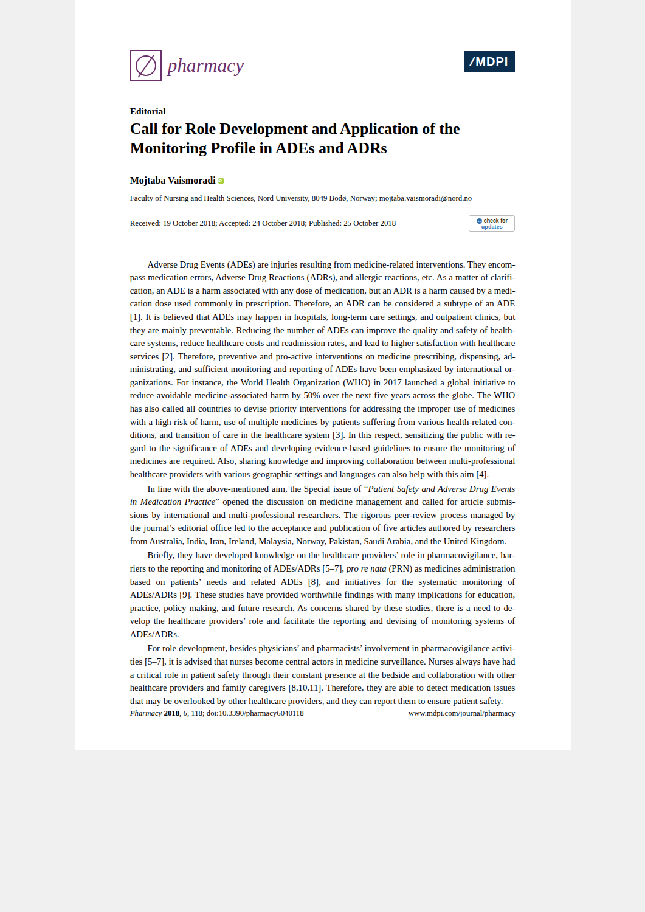pharmacy
/MDPI
Editorial
Call for Role Development and Application of the Monitoring Profile in ADEs and ADRs
Mojtaba Vaismoradi
Faculty of Nursing and Health Sciences, Nord University, 8049 Bodø, Norway; mojtaba.vaismoradi@nord.no
Received: 19 October 2018; Accepted: 24 October 2018; Published: 25 October 2018
check for
updates
Adverse Drug Events (ADEs) are injuries resulting from medicine-related interventions. They encompass medication errors, Adverse Drug Reactions (ADRs), and allergic reactions, etc. As a matter of clarification, an ADE is a harm associated with any dose of medication, but an ADR is a harm caused by a medication dose used commonly in prescription. Therefore, an ADR can be considered a subtype of an ADE [1]. It is believed that ADEs may happen in hospitals, long-term care settings, and outpatient clinics, but they are mainly preventable. Reducing the number of ADEs can improve the quality and safety of healthcare systems, reduce healthcare costs and readmission rates, and lead to higher satisfaction with healthcare services [2]. Therefore, preventive and pro-active interventions on medicine prescribing, dispensing, administrating, and sufficient monitoring and reporting of ADEs have been emphasized by international organizations. For instance, the World Health Organization (WHO) in 2017 launched a global initiative to reduce avoidable medicine-associated harm by 50% over the next five years across the globe. The WHO has also called all countries to devise priority interventions for addressing the improper use of medicines with a high risk of harm, use of multiple medicines by patients suffering from various health-related conditions, and transition of care in the healthcare system [3]. In this respect, sensitizing the public with regard to the significance of ADEs and developing evidence-based guidelines to ensure the monitoring of medicines are required. Also, sharing knowledge and improving collaboration between multi-professional healthcare providers with various geographic settings and languages can also help with this aim [4].
In line with the above-mentioned aim, the Special issue of “Patient Safety and Adverse Drug Events in Medication Practice” opened the discussion on medicine management and called for article submissions by international and multi-professional researchers. The rigorous peer-review process managed by the journal’s editorial office led to the acceptance and publication of five articles authored by researchers from Australia, India, Iran, Ireland, Malaysia, Norway, Pakistan, Saudi Arabia, and the United Kingdom.
Briefly, they have developed knowledge on the healthcare providers’ role in pharmacovigilance, barriers to the reporting and monitoring of ADEs/ADRs [5–7], pro re nata (PRN) as medicines administration based on patients’ needs and related ADEs [8], and initiatives for the systematic monitoring of ADEs/ADRs [9]. These studies have provided worthwhile findings with many implications for education, practice, policy making, and future research. As concerns shared by these studies, there is a need to develop the healthcare providers’ role and facilitate the reporting and devising of monitoring systems of ADEs/ADRs.
For role development, besides physicians’ and pharmacists’ involvement in pharmacovigilance activities [5–7], it is advised that nurses become central actors in medicine surveillance. Nurses always have had a critical role in patient safety through their constant presence at the bedside and collaboration with other healthcare providers and family caregivers [8,10,11]. Therefore, they are able to detect medication issues that may be overlooked by other healthcare providers, and they can report them to ensure patient safety.
Pharmacy 2018, 6, 118; doi:10.3390/pharmacy6040118
www.mdpi.com/journal/pharmacy